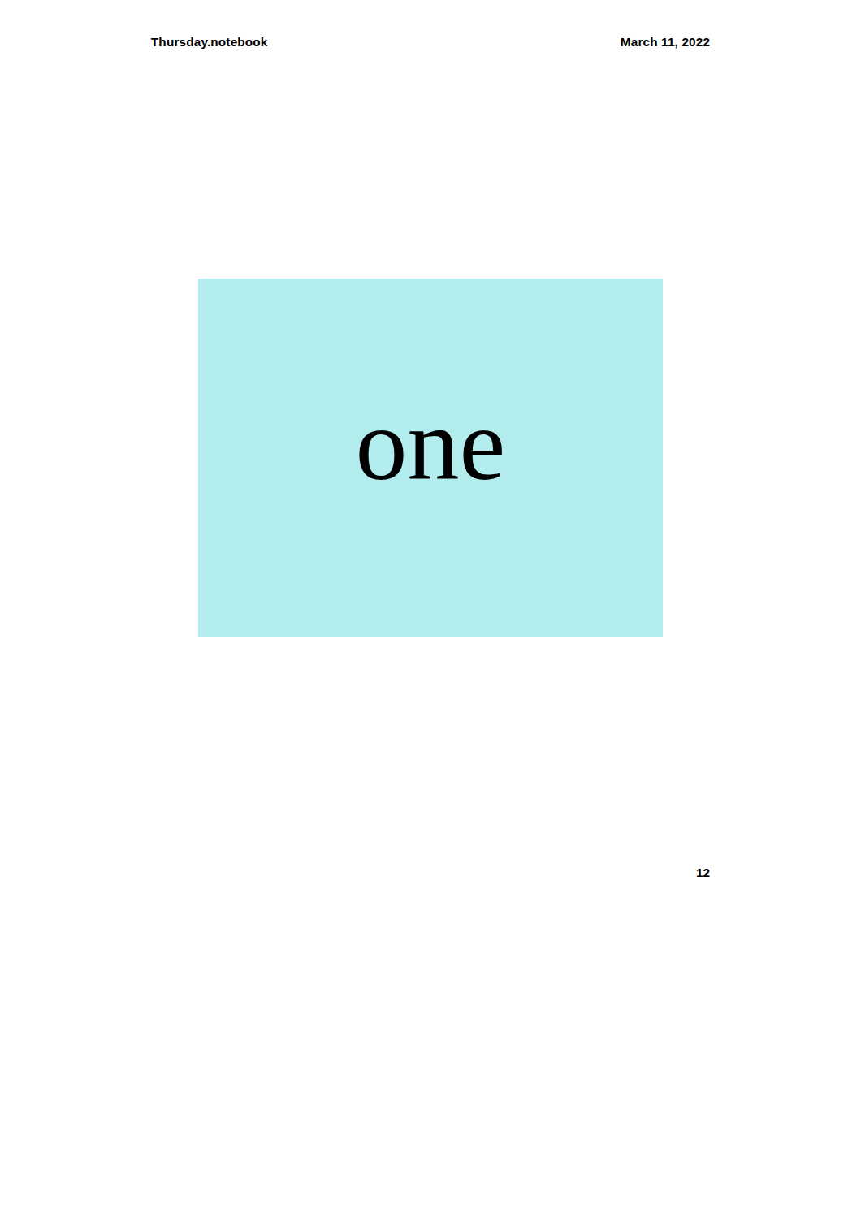Thursday.notebook
March 11, 2022
one
12